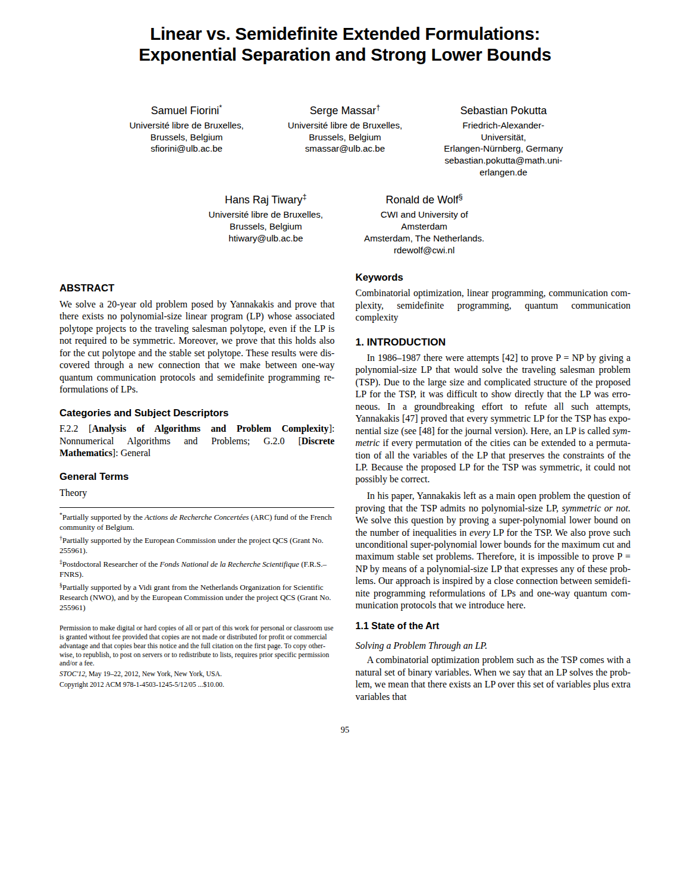Linear vs. Semidefinite Extended Formulations:
Exponential Separation and Strong Lower Bounds
Samuel Fiorini* Université libre de Bruxelles,
Brussels, Belgium sfiorini@ulb.ac.be
Serge Massar† Université libre de Bruxelles,
Brussels, Belgium smassar@ulb.ac.be
Sebastian Pokutta Friedrich-Alexander-
Universität,
Erlangen-Nürnberg, Germany sebastian.pokutta@math.uni-erlangen.de
Hans Raj Tiwary‡ Université libre de Bruxelles,
Brussels, Belgium htiwary@ulb.ac.be
Ronald de Wolf§ CWI and University of
Amsterdam
Amsterdam, The Netherlands. rdewolf@cwi.nl
ABSTRACT
We solve a 20-year old problem posed by Yannakakis and prove that there exists no polynomial-size linear program (LP) whose associated polytope projects to the traveling salesman polytope, even if the LP is not required to be symmetric. Moreover, we prove that this holds also for the cut polytope and the stable set polytope. These results were discovered through a new connection that we make between one-way quantum communication protocols and semidefinite programming reformulations of LPs.
Categories and Subject Descriptors
F.2.2 [Analysis of Algorithms and Problem Complexity]: Nonnumerical Algorithms and Problems; G.2.0 [Discrete Mathematics]: General
General Terms
Theory
*Partially supported by the Actions de Recherche Concertées (ARC) fund of the French community of Belgium.
†Partially supported by the European Commission under the project QCS (Grant No. 255961).
‡Postdoctoral Researcher of the Fonds National de la Recherche Scientifique (F.R.S.–FNRS).
§Partially supported by a Vidi grant from the Netherlands Organization for Scientific Research (NWO), and by the European Commission under the project QCS (Grant No. 255961)
Permission to make digital or hard copies of all or part of this work for personal or classroom use is granted without fee provided that copies are not made or distributed for profit or commercial advantage and that copies bear this notice and the full citation on the first page. To copy otherwise, to republish, to post on servers or to redistribute to lists, requires prior specific permission and/or a fee.
STOC'12, May 19–22, 2012, New York, New York, USA.
Copyright 2012 ACM 978-1-4503-1245-5/12/05 ...$10.00.
Keywords
Combinatorial optimization, linear programming, communication complexity, semidefinite programming, quantum communication complexity
1. INTRODUCTION
In 1986–1987 there were attempts [42] to prove P = NP by giving a polynomial-size LP that would solve the traveling salesman problem (TSP). Due to the large size and complicated structure of the proposed LP for the TSP, it was difficult to show directly that the LP was erroneous. In a groundbreaking effort to refute all such attempts, Yannakakis [47] proved that every symmetric LP for the TSP has exponential size (see [48] for the journal version). Here, an LP is called symmetric if every permutation of the cities can be extended to a permutation of all the variables of the LP that preserves the constraints of the LP. Because the proposed LP for the TSP was symmetric, it could not possibly be correct.
In his paper, Yannakakis left as a main open problem the question of proving that the TSP admits no polynomial-size LP, symmetric or not. We solve this question by proving a super-polynomial lower bound on the number of inequalities in every LP for the TSP. We also prove such unconditional super-polynomial lower bounds for the maximum cut and maximum stable set problems. Therefore, it is impossible to prove P = NP by means of a polynomial-size LP that expresses any of these problems. Our approach is inspired by a close connection between semidefinite programming reformulations of LPs and one-way quantum communication protocols that we introduce here.
1.1 State of the Art
Solving a Problem Through an LP.
A combinatorial optimization problem such as the TSP comes with a natural set of binary variables. When we say that an LP solves the problem, we mean that there exists an LP over this set of variables plus extra variables that
95